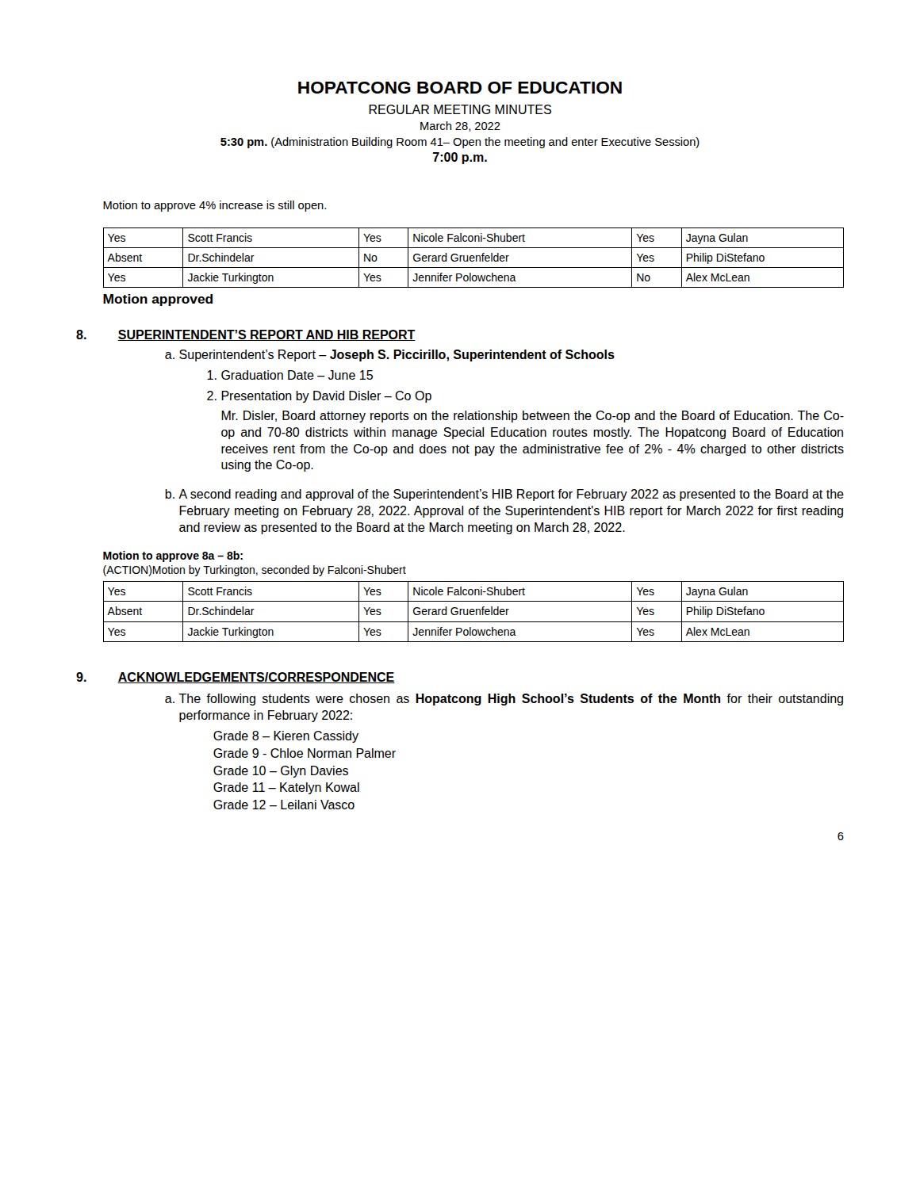HOPATCONG BOARD OF EDUCATION
REGULAR MEETING MINUTES
March 28, 2022
5:30 pm. (Administration Building Room 41– Open the meeting and enter Executive Session)
7:00 p.m.
Motion to approve 4% increase is still open.
| Yes | Scott Francis | Yes | Nicole Falconi-Shubert | Yes | Jayna Gulan |
| Absent | Dr.Schindelar | No | Gerard Gruenfelder | Yes | Philip DiStefano |
| Yes | Jackie Turkington | Yes | Jennifer Polowchena | No | Alex McLean |
Motion approved
8. SUPERINTENDENT’S REPORT AND HIB REPORT
Superintendent’s Report – Joseph S. Piccirillo, Superintendent of Schools
Graduation Date – June 15
Presentation by David Disler – Co Op
Mr. Disler, Board attorney reports on the relationship between the Co-op and the Board of Education. The Co-op and 70-80 districts within manage Special Education routes mostly. The Hopatcong Board of Education receives rent from the Co-op and does not pay the administrative fee of 2% - 4% charged to other districts using the Co-op.
A second reading and approval of the Superintendent’s HIB Report for February 2022 as presented to the Board at the February meeting on February 28, 2022. Approval of the Superintendent's HIB report for March 2022 for first reading and review as presented to the Board at the March meeting on March 28, 2022.
Motion to approve 8a – 8b:
(ACTION)Motion by Turkington, seconded by Falconi-Shubert
| Yes | Scott Francis | Yes | Nicole Falconi-Shubert | Yes | Jayna Gulan |
| Absent | Dr.Schindelar | Yes | Gerard Gruenfelder | Yes | Philip DiStefano |
| Yes | Jackie Turkington | Yes | Jennifer Polowchena | Yes | Alex McLean |
9. ACKNOWLEDGEMENTS/CORRESPONDENCE
The following students were chosen as Hopatcong High School’s Students of the Month for their outstanding performance in February 2022:
Grade 8 – Kieren Cassidy
Grade 9 - Chloe Norman Palmer
Grade 10 – Glyn Davies
Grade 11 – Katelyn Kowal
Grade 12 – Leilani Vasco
6